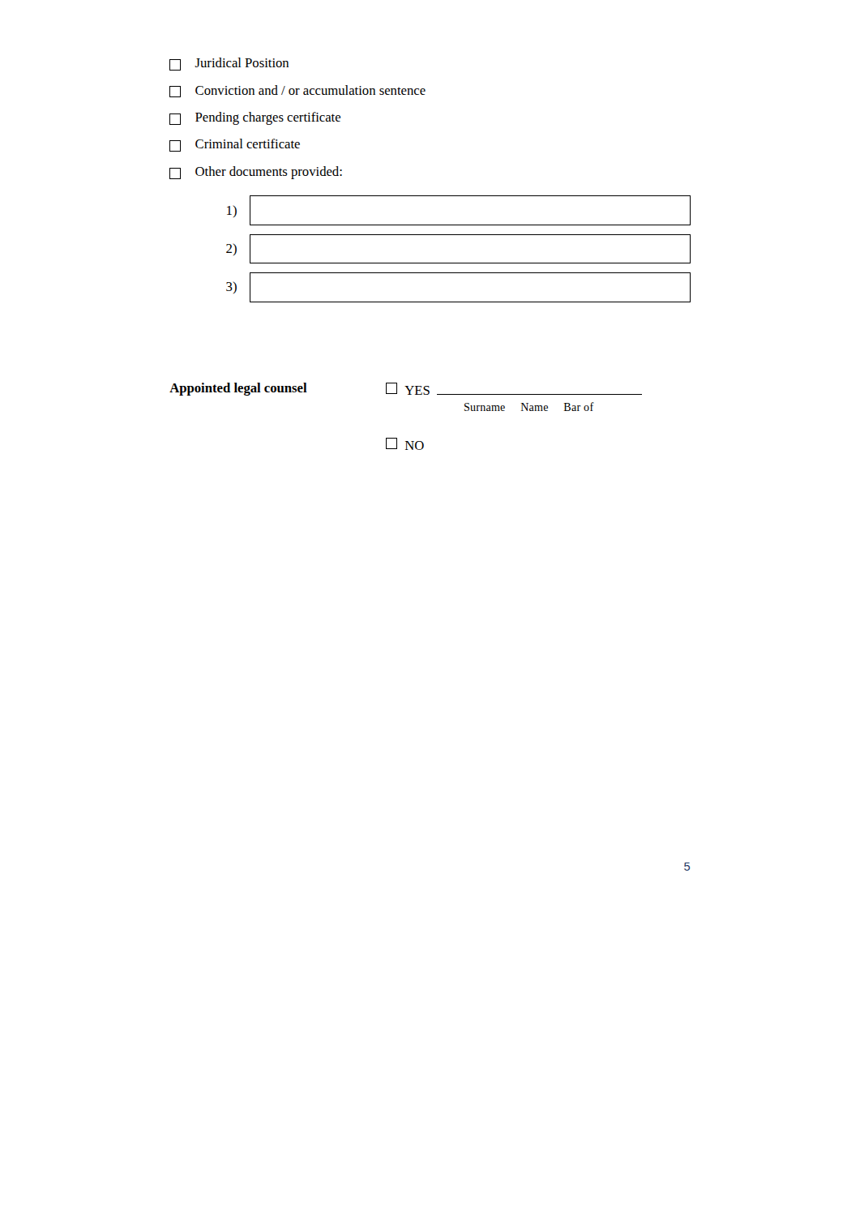Juridical Position
Conviction and / or accumulation sentence
Pending charges certificate
Criminal certificate
Other documents provided:
1)
2)
3)
Appointed legal counsel
YES
Surname Name Bar of
NO
5